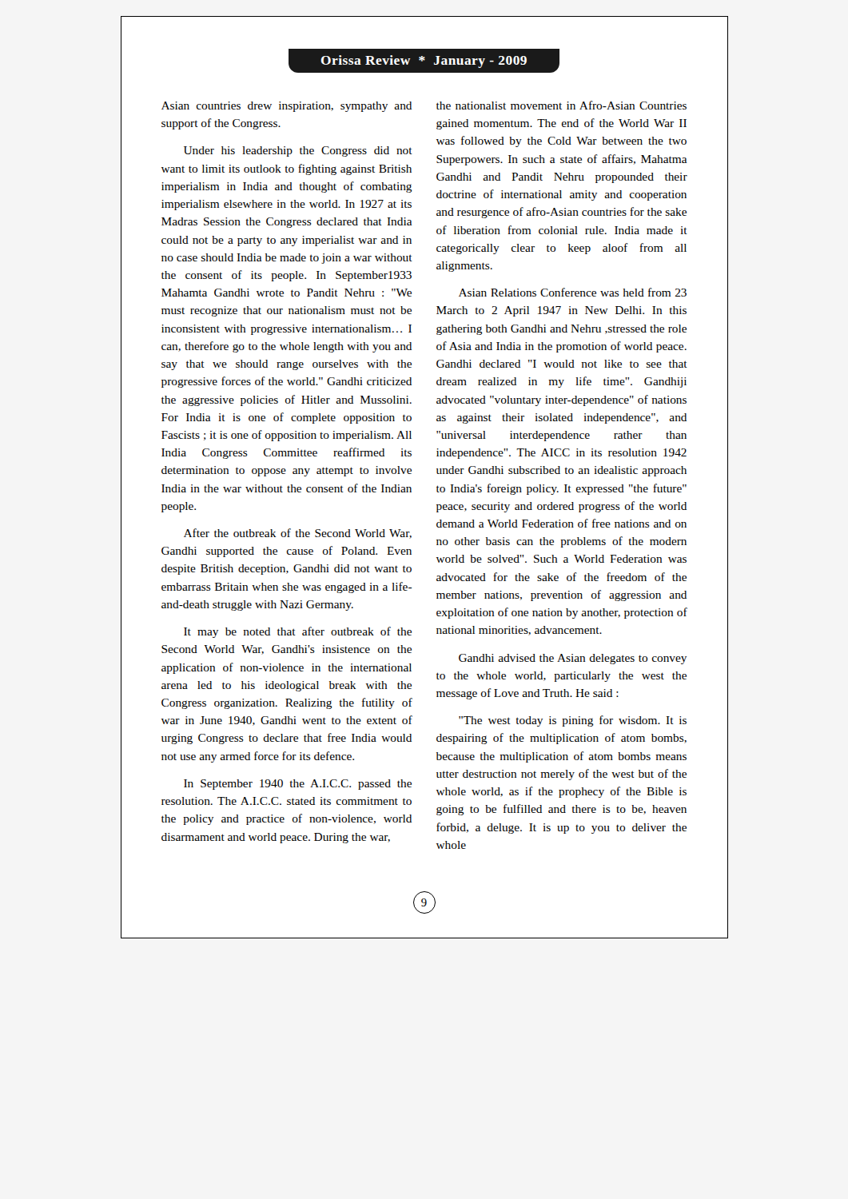Orissa Review * January - 2009
Asian countries drew inspiration, sympathy and support of the Congress.
Under his leadership the Congress did not want to limit its outlook to fighting against British imperialism in India and thought of combating imperialism elsewhere in the world. In 1927 at its Madras Session the Congress declared that India could not be a party to any imperialist war and in no case should India be made to join a war without the consent of its people. In September1933 Mahamta Gandhi wrote to Pandit Nehru : "We must recognize that our nationalism must not be inconsistent with progressive internationalism… I can, therefore go to the whole length with you and say that we should range ourselves with the progressive forces of the world." Gandhi criticized the aggressive policies of Hitler and Mussolini. For India it is one of complete opposition to Fascists ; it is one of opposition to imperialism. All India Congress Committee reaffirmed its determination to oppose any attempt to involve India in the war without the consent of the Indian people.
After the outbreak of the Second World War, Gandhi supported the cause of Poland. Even despite British deception, Gandhi did not want to embarrass Britain when she was engaged in a life-and-death struggle with Nazi Germany.
It may be noted that after outbreak of the Second World War, Gandhi's insistence on the application of non-violence in the international arena led to his ideological break with the Congress organization. Realizing the futility of war in June 1940, Gandhi went to the extent of urging Congress to declare that free India would not use any armed force for its defence.
In September 1940 the A.I.C.C. passed the resolution. The A.I.C.C. stated its commitment to the policy and practice of non-violence, world disarmament and world peace. During the war,
the nationalist movement in Afro-Asian Countries gained momentum. The end of the World War II was followed by the Cold War between the two Superpowers. In such a state of affairs, Mahatma Gandhi and Pandit Nehru propounded their doctrine of international amity and cooperation and resurgence of afro-Asian countries for the sake of liberation from colonial rule. India made it categorically clear to keep aloof from all alignments.
Asian Relations Conference was held from 23 March to 2 April 1947 in New Delhi. In this gathering both Gandhi and Nehru ,stressed the role of Asia and India in the promotion of world peace. Gandhi declared "I would not like to see that dream realized in my life time". Gandhiji advocated "voluntary inter-dependence" of nations as against their isolated independence", and "universal interdependence rather than independence". The AICC in its resolution 1942 under Gandhi subscribed to an idealistic approach to India's foreign policy. It expressed "the future" peace, security and ordered progress of the world demand a World Federation of free nations and on no other basis can the problems of the modern world be solved". Such a World Federation was advocated for the sake of the freedom of the member nations, prevention of aggression and exploitation of one nation by another, protection of national minorities, advancement.
Gandhi advised the Asian delegates to convey to the whole world, particularly the west the message of Love and Truth. He said :
"The west today is pining for wisdom. It is despairing of the multiplication of atom bombs, because the multiplication of atom bombs means utter destruction not merely of the west but of the whole world, as if the prophecy of the Bible is going to be fulfilled and there is to be, heaven forbid, a deluge. It is up to you to deliver the whole
9